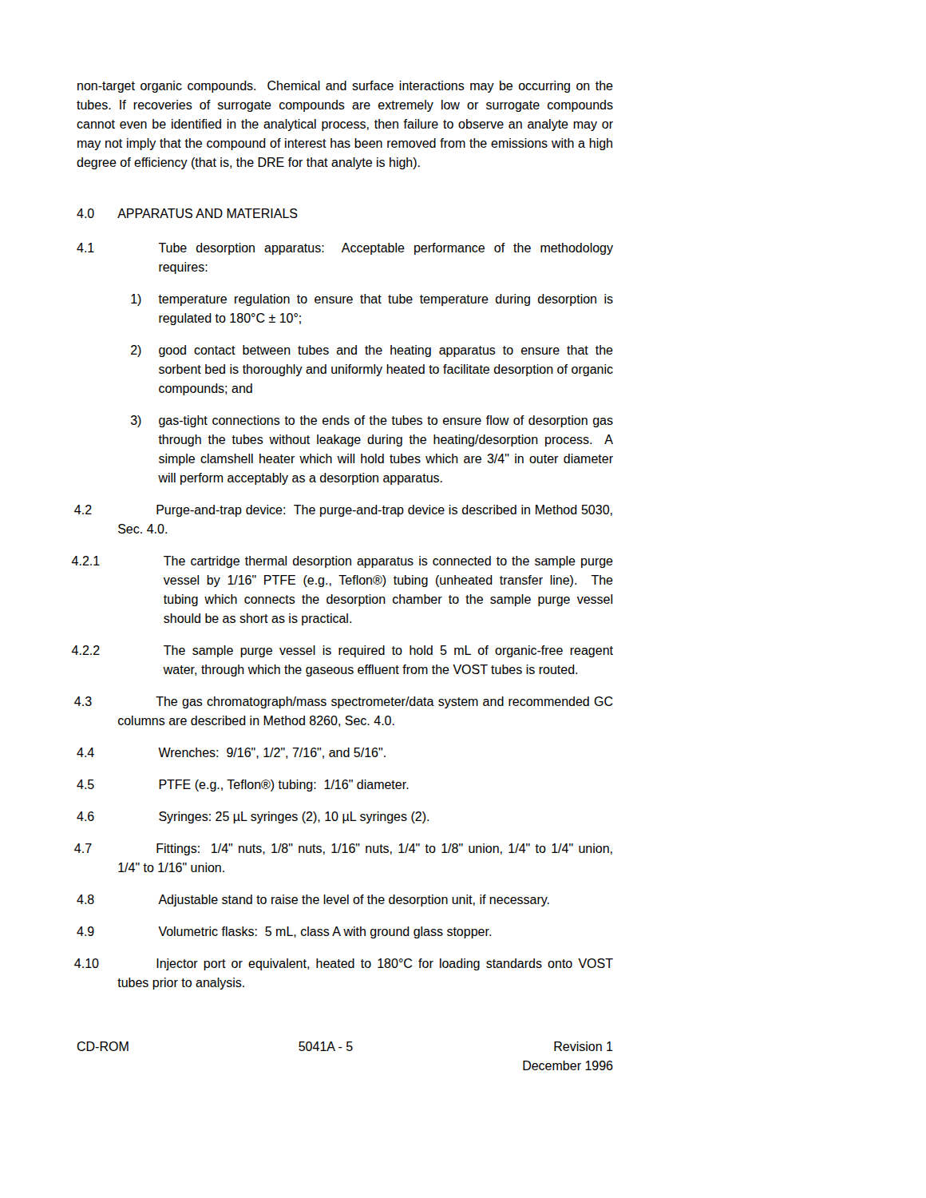non-target organic compounds. Chemical and surface interactions may be occurring on the tubes. If recoveries of surrogate compounds are extremely low or surrogate compounds cannot even be identified in the analytical process, then failure to observe an analyte may or may not imply that the compound of interest has been removed from the emissions with a high degree of efficiency (that is, the DRE for that analyte is high).
4.0 APPARATUS AND MATERIALS
4.1 Tube desorption apparatus: Acceptable performance of the methodology requires:
1) temperature regulation to ensure that tube temperature during desorption is regulated to 180°C ± 10°;
2) good contact between tubes and the heating apparatus to ensure that the sorbent bed is thoroughly and uniformly heated to facilitate desorption of organic compounds; and
3) gas-tight connections to the ends of the tubes to ensure flow of desorption gas through the tubes without leakage during the heating/desorption process. A simple clamshell heater which will hold tubes which are 3/4" in outer diameter will perform acceptably as a desorption apparatus.
4.2 Purge-and-trap device: The purge-and-trap device is described in Method 5030, Sec. 4.0.
4.2.1 The cartridge thermal desorption apparatus is connected to the sample purge vessel by 1/16" PTFE (e.g., Teflon®) tubing (unheated transfer line). The tubing which connects the desorption chamber to the sample purge vessel should be as short as is practical.
4.2.2 The sample purge vessel is required to hold 5 mL of organic-free reagent water, through which the gaseous effluent from the VOST tubes is routed.
4.3 The gas chromatograph/mass spectrometer/data system and recommended GC columns are described in Method 8260, Sec. 4.0.
4.4 Wrenches: 9/16", 1/2", 7/16", and 5/16".
4.5 PTFE (e.g., Teflon®) tubing: 1/16" diameter.
4.6 Syringes: 25 µL syringes (2), 10 µL syringes (2).
4.7 Fittings: 1/4" nuts, 1/8" nuts, 1/16" nuts, 1/4" to 1/8" union, 1/4" to 1/4" union, 1/4" to 1/16" union.
4.8 Adjustable stand to raise the level of the desorption unit, if necessary.
4.9 Volumetric flasks: 5 mL, class A with ground glass stopper.
4.10 Injector port or equivalent, heated to 180°C for loading standards onto VOST tubes prior to analysis.
CD-ROM
5041A - 5
Revision 1
December 1996